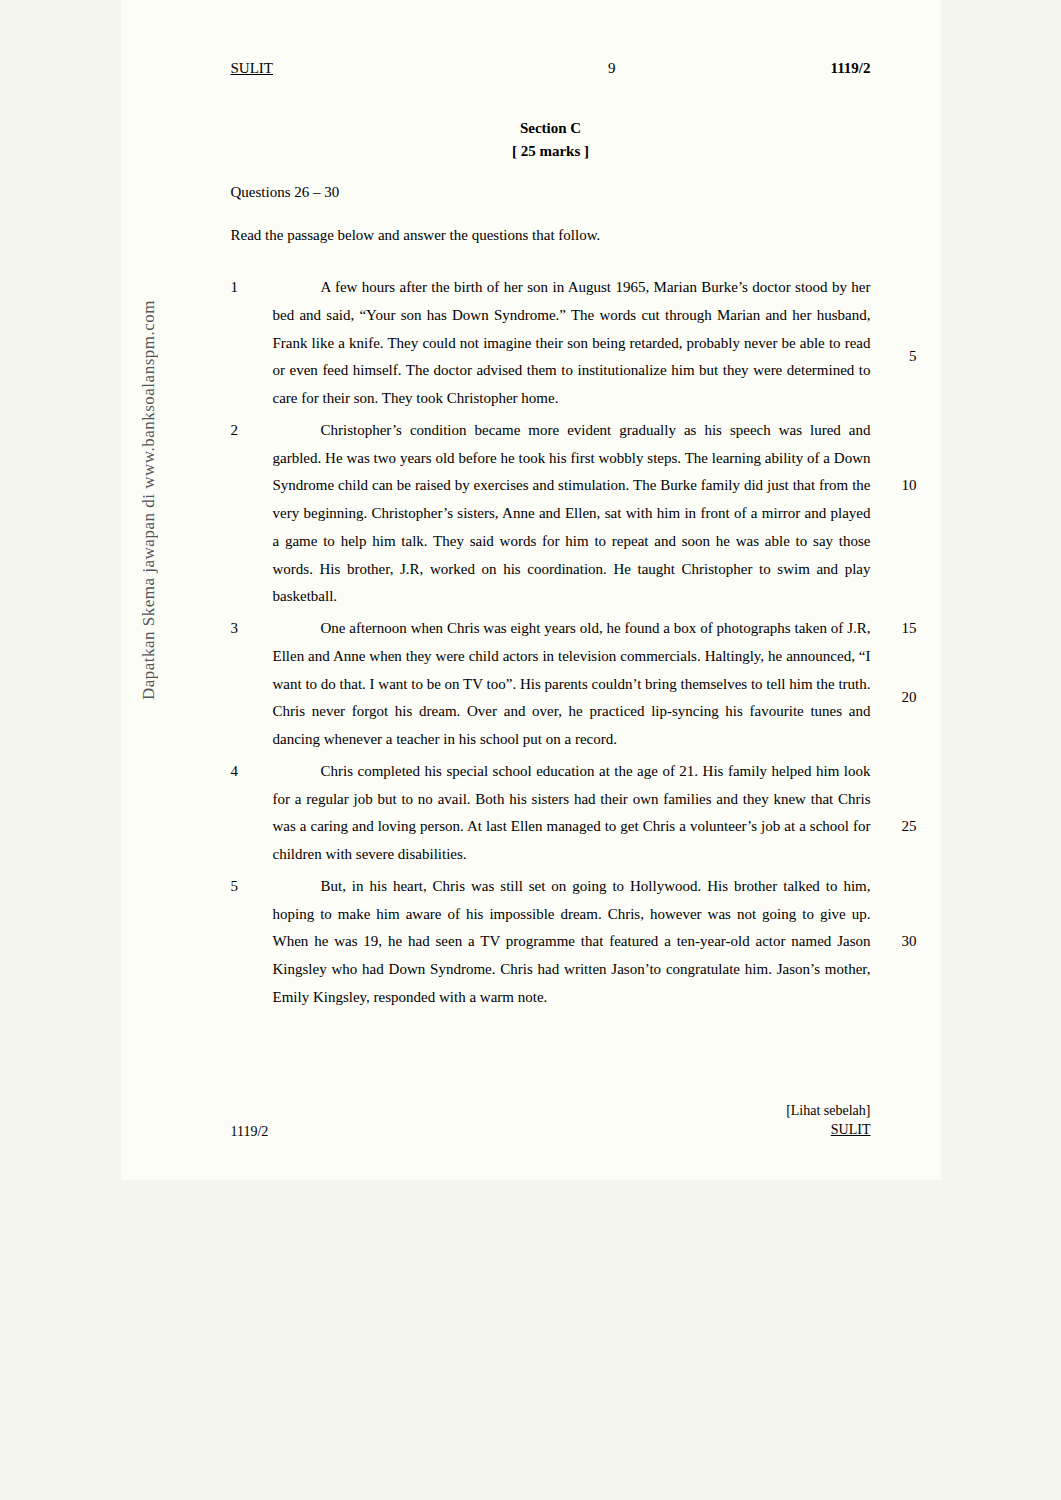Dapatkan Skema jawapan di www.banksoalanspm.com
SULIT 9 1119/2
Section C
[ 25 marks ]
Questions 26 – 30
Read the passage below and answer the questions that follow.
1
A few hours after the birth of her son in August 1965, Marian Burke’s doctor stood by her bed and said, “Your son has Down Syndrome.” The words cut through Marian and her husband, Frank like a knife. They could not imagine their son being retarded, probably never be able to read or even feed himself. The doctor advised them to institutionalize him but they were determined to care for their son. They took Christopher home.5
2
Christopher’s condition became more evident gradually as his speech was lured and garbled. He was two years old before he took his first wobbly steps. The learning ability of a Down Syndrome child can be raised by exercises and stimulation. The Burke family did just that from the very beginning. Christopher’s sisters, Anne and Ellen, sat with him in front of a mirror and played a game to help him talk. They said words for him to repeat and soon he was able to say those words. His brother, J.R, worked on his coordination. He taught Christopher to swim and play basketball.10
3
One afternoon when Chris was eight years old, he found a box of photographs taken of J.R, Ellen and Anne when they were child actors in television commercials. Haltingly, he announced, “I want to do that. I want to be on TV too”. His parents couldn’t bring themselves to tell him the truth. Chris never forgot his dream. Over and over, he practiced lip-syncing his favourite tunes and dancing whenever a teacher in his school put on a record.1520
4
Chris completed his special school education at the age of 21. His family helped him look for a regular job but to no avail. Both his sisters had their own families and they knew that Chris was a caring and loving person. At last Ellen managed to get Chris a volunteer’s job at a school for children with severe disabilities.25
5
But, in his heart, Chris was still set on going to Hollywood. His brother talked to him, hoping to make him aware of his impossible dream. Chris, however was not going to give up. When he was 19, he had seen a TV programme that featured a ten-year-old actor named Jason Kingsley who had Down Syndrome. Chris had written Jason’to congratulate him. Jason’s mother, Emily Kingsley, responded with a warm note.30
1119/2
[Lihat sebelah]
SULIT